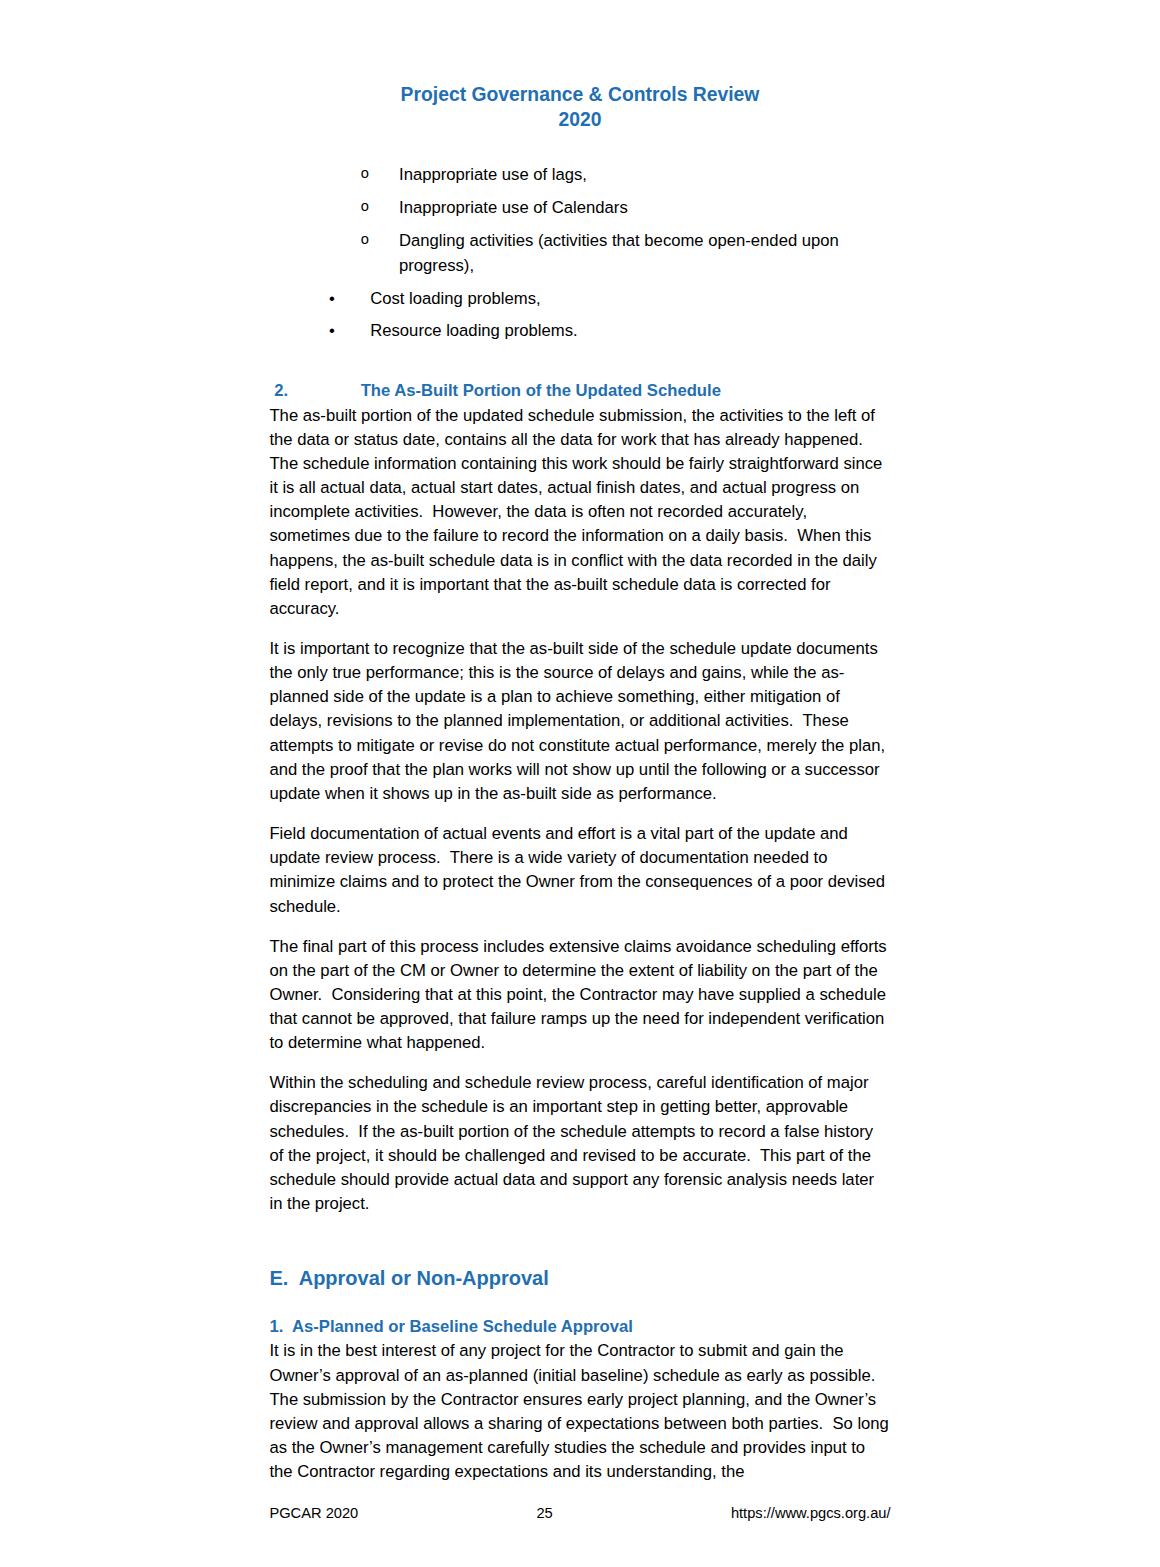Project Governance & Controls Review
2020
Inappropriate use of lags,
Inappropriate use of Calendars
Dangling activities (activities that become open-ended upon progress),
Cost loading problems,
Resource loading problems.
2. The As-Built Portion of the Updated Schedule
The as-built portion of the updated schedule submission, the activities to the left of the data or status date, contains all the data for work that has already happened. The schedule information containing this work should be fairly straightforward since it is all actual data, actual start dates, actual finish dates, and actual progress on incomplete activities. However, the data is often not recorded accurately, sometimes due to the failure to record the information on a daily basis. When this happens, the as-built schedule data is in conflict with the data recorded in the daily field report, and it is important that the as-built schedule data is corrected for accuracy.
It is important to recognize that the as-built side of the schedule update documents the only true performance; this is the source of delays and gains, while the as-planned side of the update is a plan to achieve something, either mitigation of delays, revisions to the planned implementation, or additional activities. These attempts to mitigate or revise do not constitute actual performance, merely the plan, and the proof that the plan works will not show up until the following or a successor update when it shows up in the as-built side as performance.
Field documentation of actual events and effort is a vital part of the update and update review process. There is a wide variety of documentation needed to minimize claims and to protect the Owner from the consequences of a poor devised schedule.
The final part of this process includes extensive claims avoidance scheduling efforts on the part of the CM or Owner to determine the extent of liability on the part of the Owner. Considering that at this point, the Contractor may have supplied a schedule that cannot be approved, that failure ramps up the need for independent verification to determine what happened.
Within the scheduling and schedule review process, careful identification of major discrepancies in the schedule is an important step in getting better, approvable schedules. If the as-built portion of the schedule attempts to record a false history of the project, it should be challenged and revised to be accurate. This part of the schedule should provide actual data and support any forensic analysis needs later in the project.
E. Approval or Non-Approval
1. As-Planned or Baseline Schedule Approval
It is in the best interest of any project for the Contractor to submit and gain the Owner’s approval of an as-planned (initial baseline) schedule as early as possible. The submission by the Contractor ensures early project planning, and the Owner’s review and approval allows a sharing of expectations between both parties. So long as the Owner’s management carefully studies the schedule and provides input to the Contractor regarding expectations and its understanding, the
PGCAR 2020 25 https://www.pgcs.org.au/